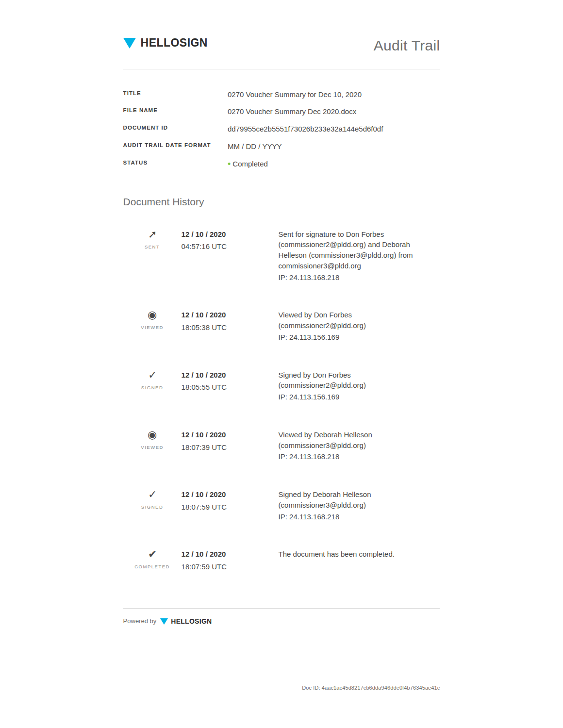HELLOSIGN
Audit Trail
| Title | 0270 Voucher Summary for Dec 10, 2020 |
| File name | 0270 Voucher Summary Dec 2020.docx |
| Document ID | dd79955ce2b5551f73026b233e32a144e5d6f0df |
| Audit trail date format | MM / DD / YYYY |
| Status | • Completed |
Document History
| ➚ Sent | 12 / 10 / 2020 04:57:16 UTC | Sent for signature to Don Forbes (commissioner2@pldd.org) and Deborah Helleson (commissioner3@pldd.org) from commissioner3@pldd.org IP: 24.113.168.218 |
| ◉ Viewed | 12 / 10 / 2020 18:05:38 UTC | Viewed by Don Forbes (commissioner2@pldd.org) IP: 24.113.156.169 |
| ✓ Signed | 12 / 10 / 2020 18:05:55 UTC | Signed by Don Forbes (commissioner2@pldd.org) IP: 24.113.156.169 |
| ◉ Viewed | 12 / 10 / 2020 18:07:39 UTC | Viewed by Deborah Helleson (commissioner3@pldd.org) IP: 24.113.168.218 |
| ✓ Signed | 12 / 10 / 2020 18:07:59 UTC | Signed by Deborah Helleson (commissioner3@pldd.org) IP: 24.113.168.218 |
| ✔ Completed | 12 / 10 / 2020 18:07:59 UTC | The document has been completed. |
Powered by HELLOSIGN
Doc ID: 4aac1ac45d8217cb6dda946dde0f4b76345ae41c